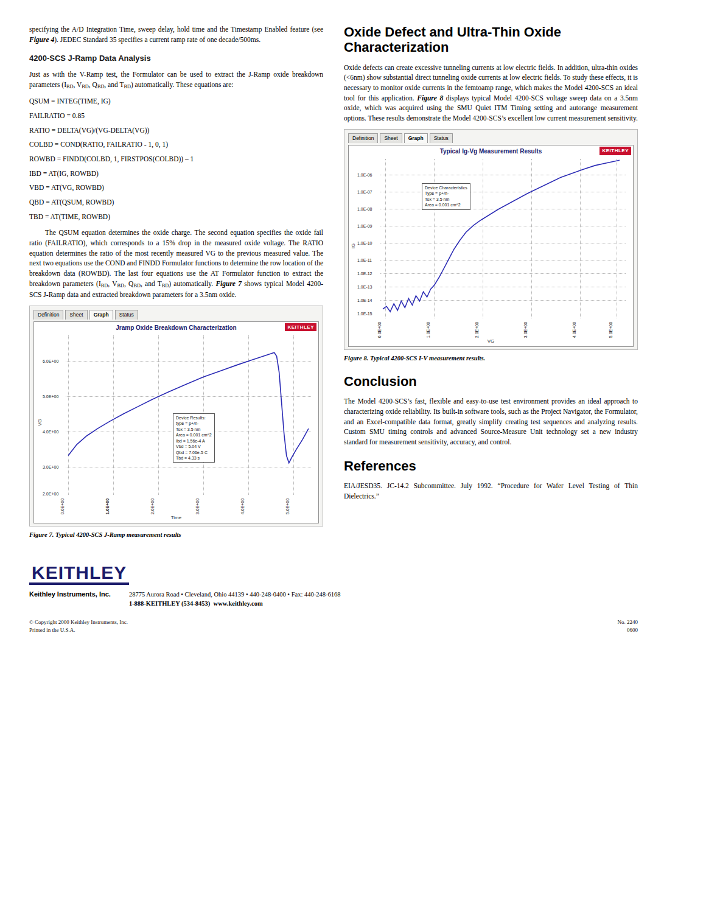specifying the A/D Integration Time, sweep delay, hold time and the Timestamp Enabled feature (see Figure 4). JEDEC Standard 35 specifies a current ramp rate of one decade/500ms.
4200-SCS J-Ramp Data Analysis
Just as with the V-Ramp test, the Formulator can be used to extract the J-Ramp oxide breakdown parameters (IBD, VBD, QBD, and TBD) automatically. These equations are:
QSUM = INTEG(TIME, IG)
FAILRATIO = 0.85
RATIO = DELTA(VG)/(VG-DELTA(VG))
COLBD = COND(RATIO, FAILRATIO - 1, 0, 1)
ROWBD = FINDD(COLBD, 1, FIRSTPOS(COLBD)) – 1
IBD = AT(IG, ROWBD)
VBD = AT(VG, ROWBD)
QBD = AT(QSUM, ROWBD)
TBD = AT(TIME, ROWBD)
The QSUM equation determines the oxide charge. The second equation specifies the oxide fail ratio (FAILRATIO), which corresponds to a 15% drop in the measured oxide voltage. The RATIO equation determines the ratio of the most recently measured VG to the previous measured value. The next two equations use the COND and FINDD Formulator functions to determine the row location of the breakdown data (ROWBD). The last four equations use the AT Formulator function to extract the breakdown parameters (IBD, VBD, QBD, and TBD) automatically. Figure 7 shows typical Model 4200-SCS J-Ramp data and extracted breakdown parameters for a 3.5nm oxide.
Definition Sheet Graph Status
KEITHLEY
Jramp Oxide Breakdown Characterization
VG
Time
6.0E+00
5.0E+00
4.0E+00
3.0E+00
2.0E+00
0.0E+00
1.0E+00
2.0E+00
3.0E+00
4.0E+00
5.0E+00
Device Results:
type = p+/n-
Tox = 3.5 nm
Area = 0.001 cm^2
Ibd = 1.56e-4 A
Vbd = 5.04 V
Qbd = 7.06e-5 C
Tbd = 4.33 s
Figure 7. Typical 4200-SCS J-Ramp measurement results
Oxide Defect and Ultra-Thin Oxide Characterization
Oxide defects can create excessive tunneling currents at low electric fields. In addition, ultra-thin oxides (<6nm) show substantial direct tunneling oxide currents at low electric fields. To study these effects, it is necessary to monitor oxide currents in the femtoamp range, which makes the Model 4200-SCS an ideal tool for this application. Figure 8 displays typical Model 4200-SCS voltage sweep data on a 3.5nm oxide, which was acquired using the SMU Quiet ITM Timing setting and autorange measurement options. These results demonstrate the Model 4200-SCS’s excellent low current measurement sensitivity.
Definition Sheet Graph Status
KEITHLEY
Typical Ig-Vg Measurement Results
IG
VG
1.0E-06
1.0E-07
1.0E-08
1.0E-09
1.0E-10
1.0E-11
1.0E-12
1.0E-13
1.0E-14
1.0E-15
0.0E+00
1.0E+00
2.0E+00
3.0E+00
4.0E+00
5.0E+00
Device Characteristics
Type = p+/n-
Tox = 3.5 nm
Area = 0.001 cm^2
Figure 8. Typical 4200-SCS I-V measurement results.
Conclusion
The Model 4200-SCS’s fast, flexible and easy-to-use test environment provides an ideal approach to characterizing oxide reliability. Its built-in software tools, such as the Project Navigator, the Formulator, and an Excel-compatible data format, greatly simplify creating test sequences and analyzing results. Custom SMU timing controls and advanced Source-Measure Unit technology set a new industry standard for measurement sensitivity, accuracy, and control.
References
EIA/JESD35. JC-14.2 Subcommittee. July 1992. “Procedure for Wafer Level Testing of Thin Dielectrics.”
KEITHLEY
Keithley Instruments, Inc.
28775 Aurora Road • Cleveland, Ohio 44139 • 440-248-0400 • Fax: 440-248-6168
1-888-KEITHLEY (534-8453) www.keithley.com
© Copyright 2000 Keithley Instruments, Inc.
Printed in the U.S.A.
No. 2240
0600